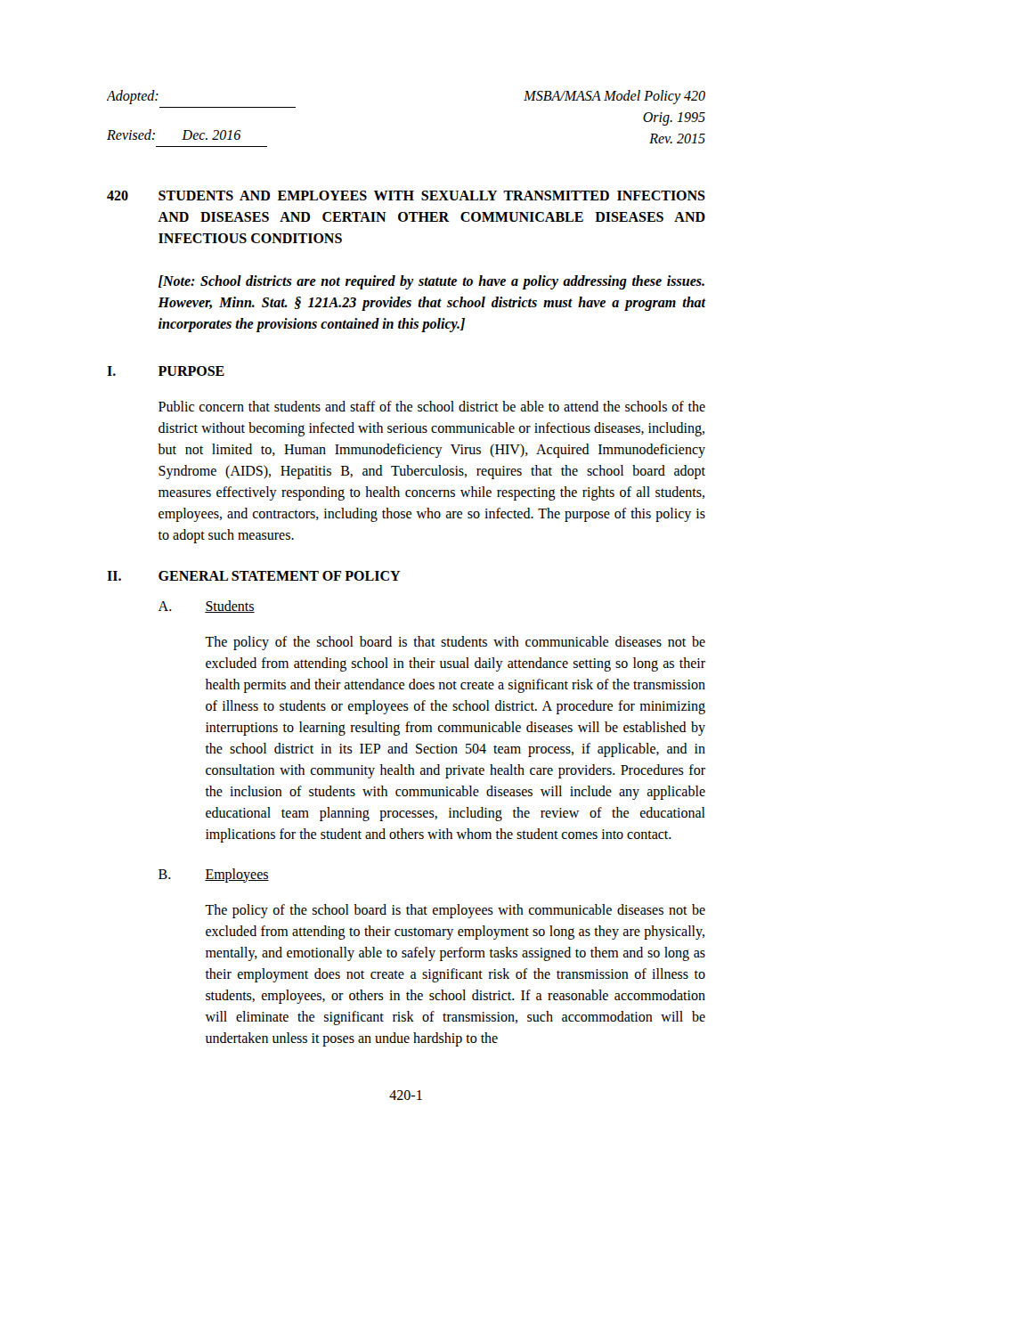Adopted:
Revised:Dec. 2016
MSBA/MASA Model Policy 420
Orig. 1995
Rev. 2015
420
STUDENTS AND EMPLOYEES WITH SEXUALLY TRANSMITTED INFECTIONS AND DISEASES AND CERTAIN OTHER COMMUNICABLE DISEASES AND INFECTIOUS CONDITIONS
[Note: School districts are not required by statute to have a policy addressing these issues. However, Minn. Stat. § 121A.23 provides that school districts must have a program that incorporates the provisions contained in this policy.]
I.
PURPOSE
Public concern that students and staff of the school district be able to attend the schools of the district without becoming infected with serious communicable or infectious diseases, including, but not limited to, Human Immunodeficiency Virus (HIV), Acquired Immunodeficiency Syndrome (AIDS), Hepatitis B, and Tuberculosis, requires that the school board adopt measures effectively responding to health concerns while respecting the rights of all students, employees, and contractors, including those who are so infected. The purpose of this policy is to adopt such measures.
II.
GENERAL STATEMENT OF POLICY
A.
Students
The policy of the school board is that students with communicable diseases not be excluded from attending school in their usual daily attendance setting so long as their health permits and their attendance does not create a significant risk of the transmission of illness to students or employees of the school district. A procedure for minimizing interruptions to learning resulting from communicable diseases will be established by the school district in its IEP and Section 504 team process, if applicable, and in consultation with community health and private health care providers. Procedures for the inclusion of students with communicable diseases will include any applicable educational team planning processes, including the review of the educational implications for the student and others with whom the student comes into contact.
B.
Employees
The policy of the school board is that employees with communicable diseases not be excluded from attending to their customary employment so long as they are physically, mentally, and emotionally able to safely perform tasks assigned to them and so long as their employment does not create a significant risk of the transmission of illness to students, employees, or others in the school district. If a reasonable accommodation will eliminate the significant risk of transmission, such accommodation will be undertaken unless it poses an undue hardship to the
420-1